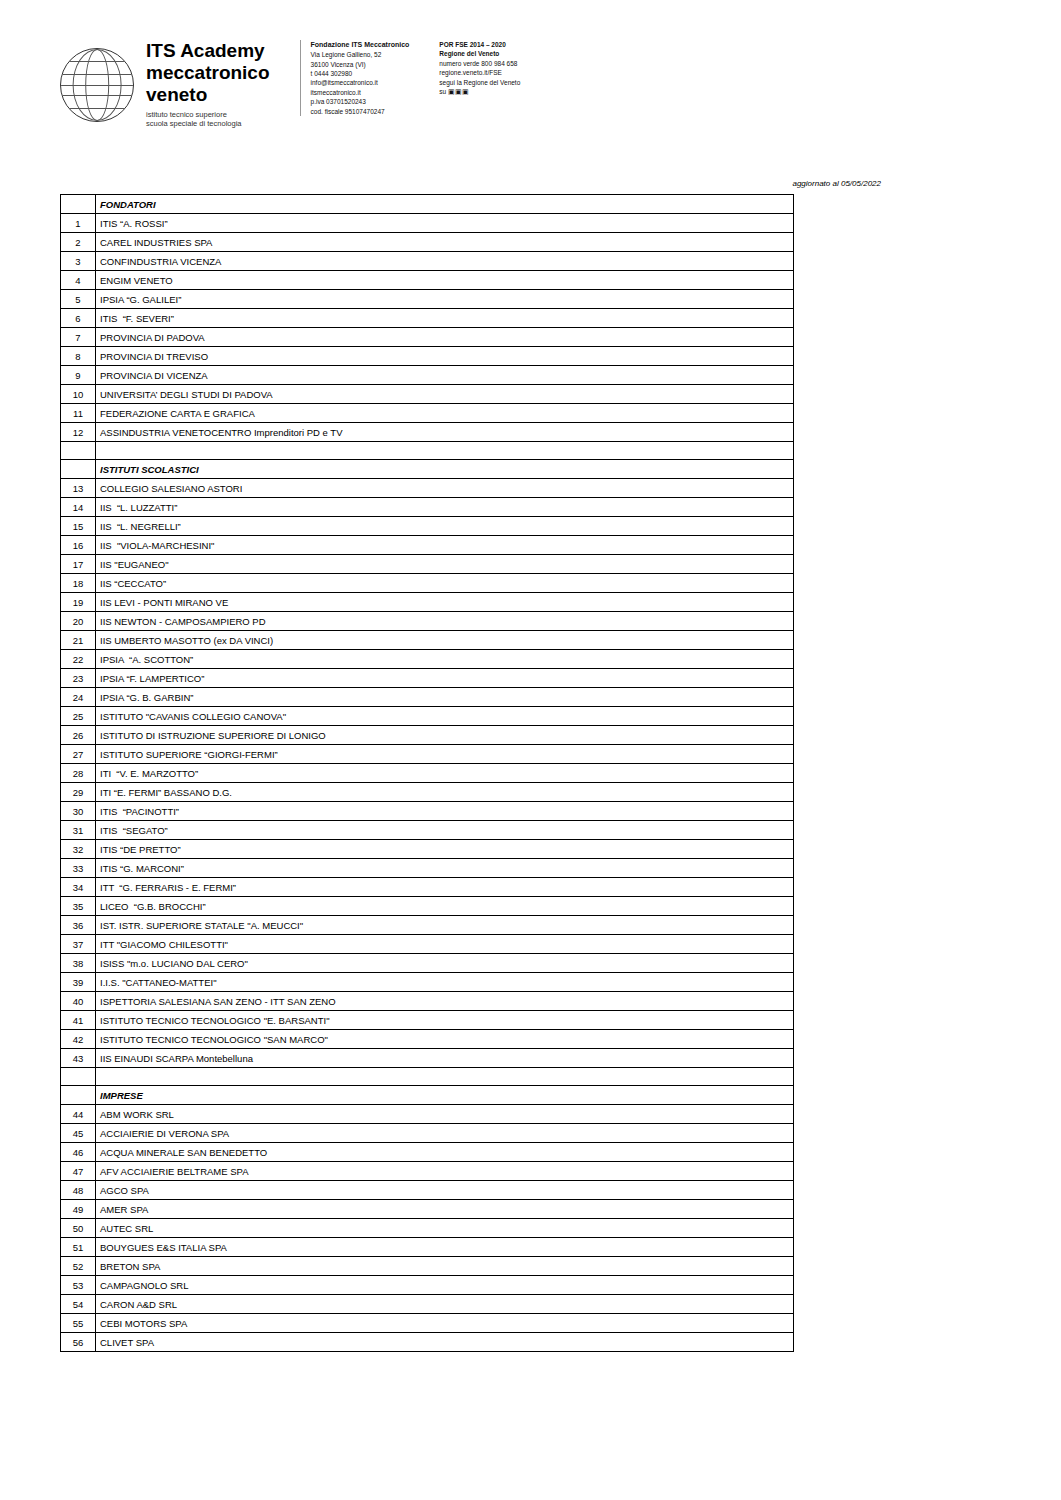ITS Academy
meccatronico
veneto
istituto tecnico superiore
scuola speciale di tecnologia
Fondazione ITS Meccatronico
Via Legione Gallieno, 52
36100 Vicenza (VI)
t 0444 302980
info@itsmeccatronico.it
itsmeccatronico.it
p.iva 03701520243
cod. fiscale 95107470247
POR FSE 2014 – 2020
Regione del Veneto
numero verde 800 984 658
regione.veneto.it/FSE
segui la Regione del Veneto
su ▣▣▣
aggiornato al 05/05/2022
| | FONDATORI |
| 1 | ITIS “A. ROSSI” |
| 2 | CAREL INDUSTRIES SPA |
| 3 | CONFINDUSTRIA VICENZA |
| 4 | ENGIM VENETO |
| 5 | IPSIA “G. GALILEI” |
| 6 | ITIS “F. SEVERI” |
| 7 | PROVINCIA DI PADOVA |
| 8 | PROVINCIA DI TREVISO |
| 9 | PROVINCIA DI VICENZA |
| 10 | UNIVERSITA’ DEGLI STUDI DI PADOVA |
| 11 | FEDERAZIONE CARTA E GRAFICA |
| 12 | ASSINDUSTRIA VENETOCENTRO Imprenditori PD e TV |
| | ISTITUTI SCOLASTICI |
| 13 | COLLEGIO SALESIANO ASTORI |
| 14 | IIS “L. LUZZATTI” |
| 15 | IIS “L. NEGRELLI” |
| 16 | IIS "VIOLA-MARCHESINI" |
| 17 | IIS "EUGANEO" |
| 18 | IIS “CECCATO” |
| 19 | IIS LEVI - PONTI MIRANO VE |
| 20 | IIS NEWTON - CAMPOSAMPIERO PD |
| 21 | IIS UMBERTO MASOTTO (ex DA VINCI) |
| 22 | IPSIA “A. SCOTTON” |
| 23 | IPSIA “F. LAMPERTICO” |
| 24 | IPSIA “G. B. GARBIN” |
| 25 | ISTITUTO "CAVANIS COLLEGIO CANOVA" |
| 26 | ISTITUTO DI ISTRUZIONE SUPERIORE DI LONIGO |
| 27 | ISTITUTO SUPERIORE “GIORGI-FERMI” |
| 28 | ITI “V. E. MARZOTTO” |
| 29 | ITI “E. FERMI” BASSANO D.G. |
| 30 | ITIS “PACINOTTI” |
| 31 | ITIS “SEGATO” |
| 32 | ITIS “DE PRETTO” |
| 33 | ITIS “G. MARCONI” |
| 34 | ITT “G. FERRARIS - E. FERMI” |
| 35 | LICEO “G.B. BROCCHI” |
| 36 | IST. ISTR. SUPERIORE STATALE "A. MEUCCI" |
| 37 | ITT "GIACOMO CHILESOTTI" |
| 38 | ISISS "m.o. LUCIANO DAL CERO" |
| 39 | I.I.S. "CATTANEO-MATTEI" |
| 40 | ISPETTORIA SALESIANA SAN ZENO - ITT SAN ZENO |
| 41 | ISTITUTO TECNICO TECNOLOGICO "E. BARSANTI" |
| 42 | ISTITUTO TECNICO TECNOLOGICO "SAN MARCO" |
| 43 | IIS EINAUDI SCARPA Montebelluna |
| | IMPRESE |
| 44 | ABM WORK SRL |
| 45 | ACCIAIERIE DI VERONA SPA |
| 46 | ACQUA MINERALE SAN BENEDETTO |
| 47 | AFV ACCIAIERIE BELTRAME SPA |
| 48 | AGCO SPA |
| 49 | AMER SPA |
| 50 | AUTEC SRL |
| 51 | BOUYGUES E&S ITALIA SPA |
| 52 | BRETON SPA |
| 53 | CAMPAGNOLO SRL |
| 54 | CARON A&D SRL |
| 55 | CEBI MOTORS SPA |
| 56 | CLIVET SPA |